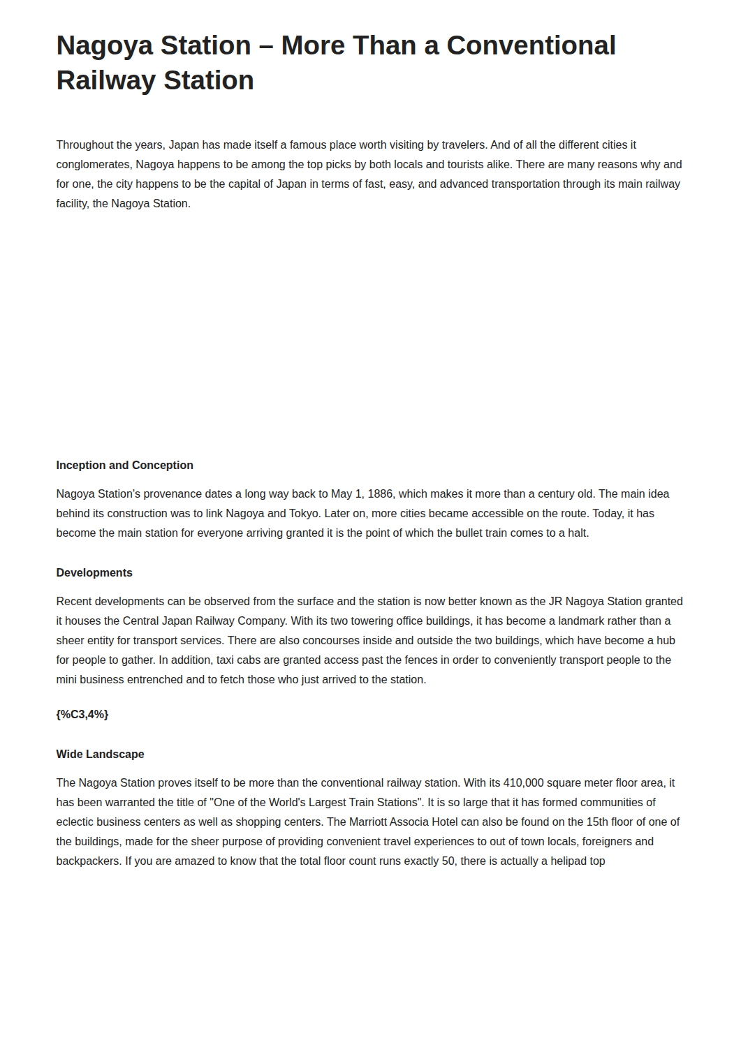Nagoya Station – More Than a Conventional Railway Station
Throughout the years, Japan has made itself a famous place worth visiting by travelers. And of all the different cities it conglomerates, Nagoya happens to be among the top picks by both locals and tourists alike. There are many reasons why and for one, the city happens to be the capital of Japan in terms of fast, easy, and advanced transportation through its main railway facility, the Nagoya Station.
Inception and Conception
Nagoya Station's provenance dates a long way back to May 1, 1886, which makes it more than a century old. The main idea behind its construction was to link Nagoya and Tokyo. Later on, more cities became accessible on the route. Today, it has become the main station for everyone arriving granted it is the point of which the bullet train comes to a halt.
Developments
Recent developments can be observed from the surface and the station is now better known as the JR Nagoya Station granted it houses the Central Japan Railway Company. With its two towering office buildings, it has become a landmark rather than a sheer entity for transport services. There are also concourses inside and outside the two buildings, which have become a hub for people to gather. In addition, taxi cabs are granted access past the fences in order to conveniently transport people to the mini business entrenched and to fetch those who just arrived to the station.
{%C3,4%}
Wide Landscape
The Nagoya Station proves itself to be more than the conventional railway station. With its 410,000 square meter floor area, it has been warranted the title of "One of the World's Largest Train Stations". It is so large that it has formed communities of eclectic business centers as well as shopping centers. The Marriott Associa Hotel can also be found on the 15th floor of one of the buildings, made for the sheer purpose of providing convenient travel experiences to out of town locals, foreigners and backpackers. If you are amazed to know that the total floor count runs exactly 50, there is actually a helipad top